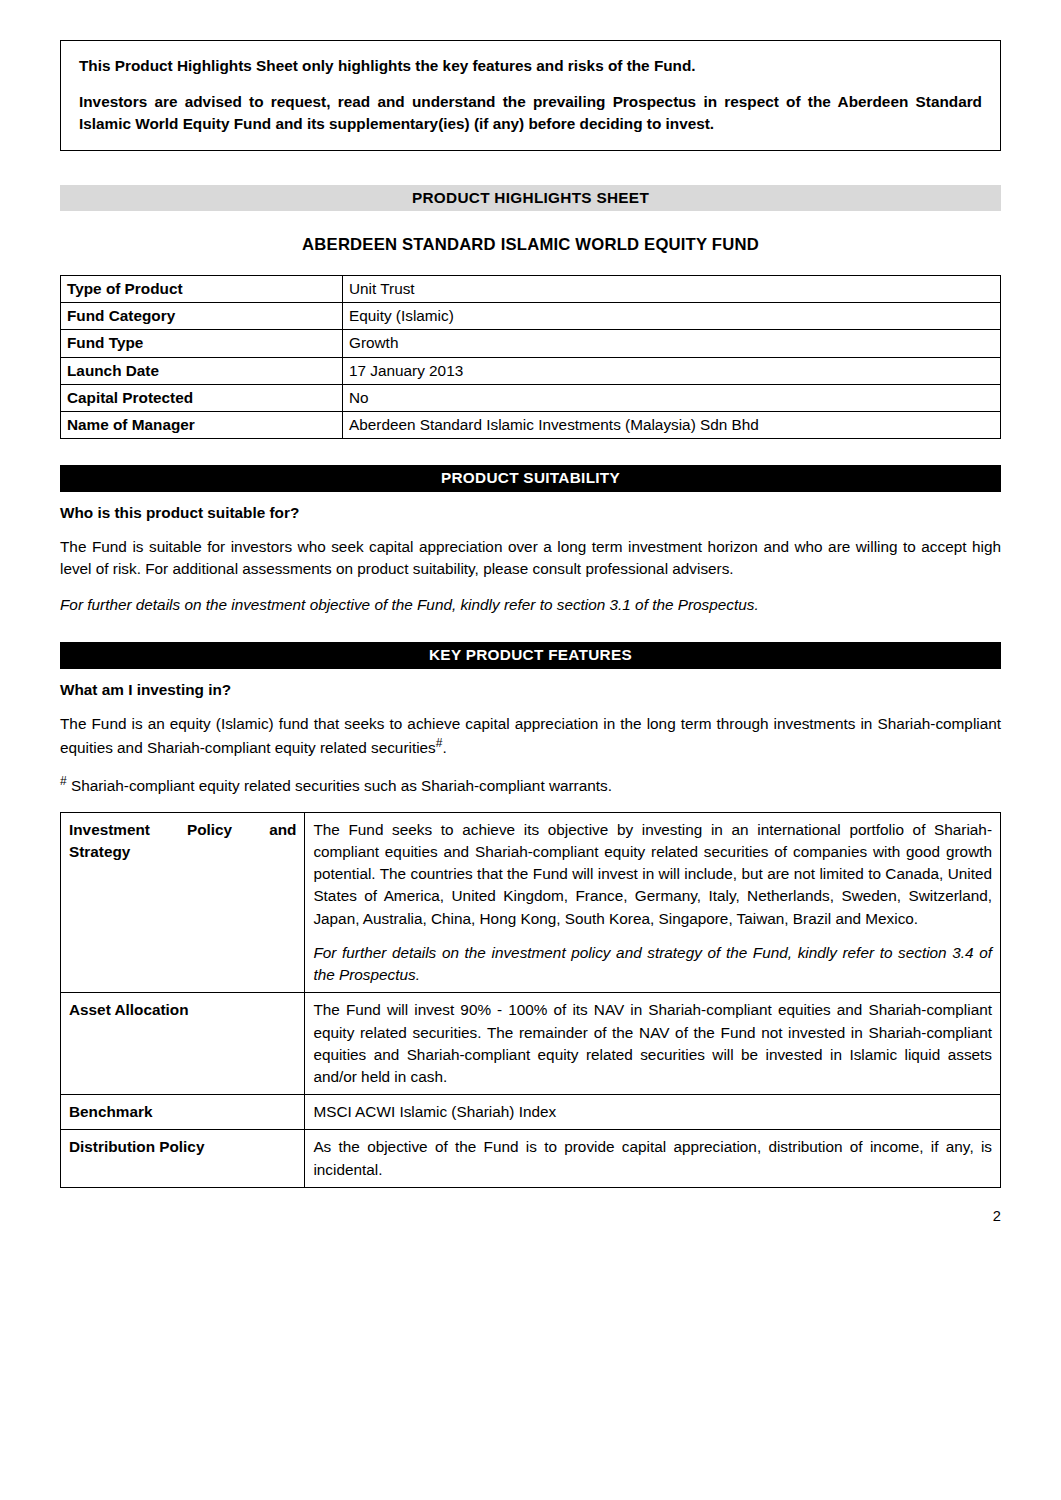This Product Highlights Sheet only highlights the key features and risks of the Fund.
Investors are advised to request, read and understand the prevailing Prospectus in respect of the Aberdeen Standard Islamic World Equity Fund and its supplementary(ies) (if any) before deciding to invest.
PRODUCT HIGHLIGHTS SHEET
ABERDEEN STANDARD ISLAMIC WORLD EQUITY FUND
| Type of Product | Unit Trust |
| Fund Category | Equity (Islamic) |
| Fund Type | Growth |
| Launch Date | 17 January 2013 |
| Capital Protected | No |
| Name of Manager | Aberdeen Standard Islamic Investments (Malaysia) Sdn Bhd |
PRODUCT SUITABILITY
Who is this product suitable for?
The Fund is suitable for investors who seek capital appreciation over a long term investment horizon and who are willing to accept high level of risk. For additional assessments on product suitability, please consult professional advisers.
For further details on the investment objective of the Fund, kindly refer to section 3.1 of the Prospectus.
KEY PRODUCT FEATURES
What am I investing in?
The Fund is an equity (Islamic) fund that seeks to achieve capital appreciation in the long term through investments in Shariah-compliant equities and Shariah-compliant equity related securities#.
# Shariah-compliant equity related securities such as Shariah-compliant warrants.
| Investment Policy and Strategy | The Fund seeks to achieve its objective by investing in an international portfolio of Shariah-compliant equities and Shariah-compliant equity related securities of companies with good growth potential. The countries that the Fund will invest in will include, but are not limited to Canada, United States of America, United Kingdom, France, Germany, Italy, Netherlands, Sweden, Switzerland, Japan, Australia, China, Hong Kong, South Korea, Singapore, Taiwan, Brazil and Mexico. For further details on the investment policy and strategy of the Fund, kindly refer to section 3.4 of the Prospectus. |
| Asset Allocation | The Fund will invest 90% - 100% of its NAV in Shariah-compliant equities and Shariah-compliant equity related securities. The remainder of the NAV of the Fund not invested in Shariah-compliant equities and Shariah-compliant equity related securities will be invested in Islamic liquid assets and/or held in cash. |
| Benchmark | MSCI ACWI Islamic (Shariah) Index |
| Distribution Policy | As the objective of the Fund is to provide capital appreciation, distribution of income, if any, is incidental. |
2